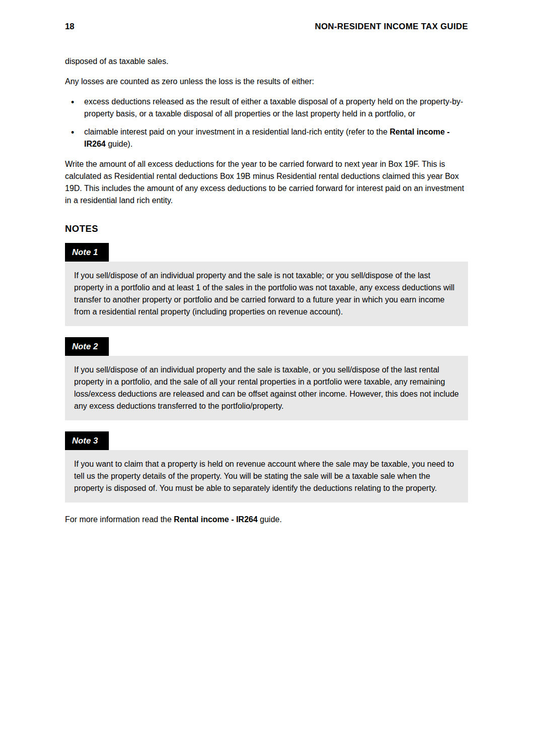18 NON-RESIDENT INCOME TAX GUIDE
disposed of as taxable sales.
Any losses are counted as zero unless the loss is the results of either:
excess deductions released as the result of either a taxable disposal of a property held on the property-by-property basis, or a taxable disposal of all properties or the last property held in a portfolio, or
claimable interest paid on your investment in a residential land-rich entity (refer to the Rental income - IR264 guide).
Write the amount of all excess deductions for the year to be carried forward to next year in Box 19F. This is calculated as Residential rental deductions Box 19B minus Residential rental deductions claimed this year Box 19D. This includes the amount of any excess deductions to be carried forward for interest paid on an investment in a residential land rich entity.
NOTES
Note 1
If you sell/dispose of an individual property and the sale is not taxable; or you sell/dispose of the last property in a portfolio and at least 1 of the sales in the portfolio was not taxable, any excess deductions will transfer to another property or portfolio and be carried forward to a future year in which you earn income from a residential rental property (including properties on revenue account).
Note 2
If you sell/dispose of an individual property and the sale is taxable, or you sell/dispose of the last rental property in a portfolio, and the sale of all your rental properties in a portfolio were taxable, any remaining loss/excess deductions are released and can be offset against other income. However, this does not include any excess deductions transferred to the portfolio/property.
Note 3
If you want to claim that a property is held on revenue account where the sale may be taxable, you need to tell us the property details of the property. You will be stating the sale will be a taxable sale when the property is disposed of. You must be able to separately identify the deductions relating to the property.
For more information read the Rental income - IR264 guide.